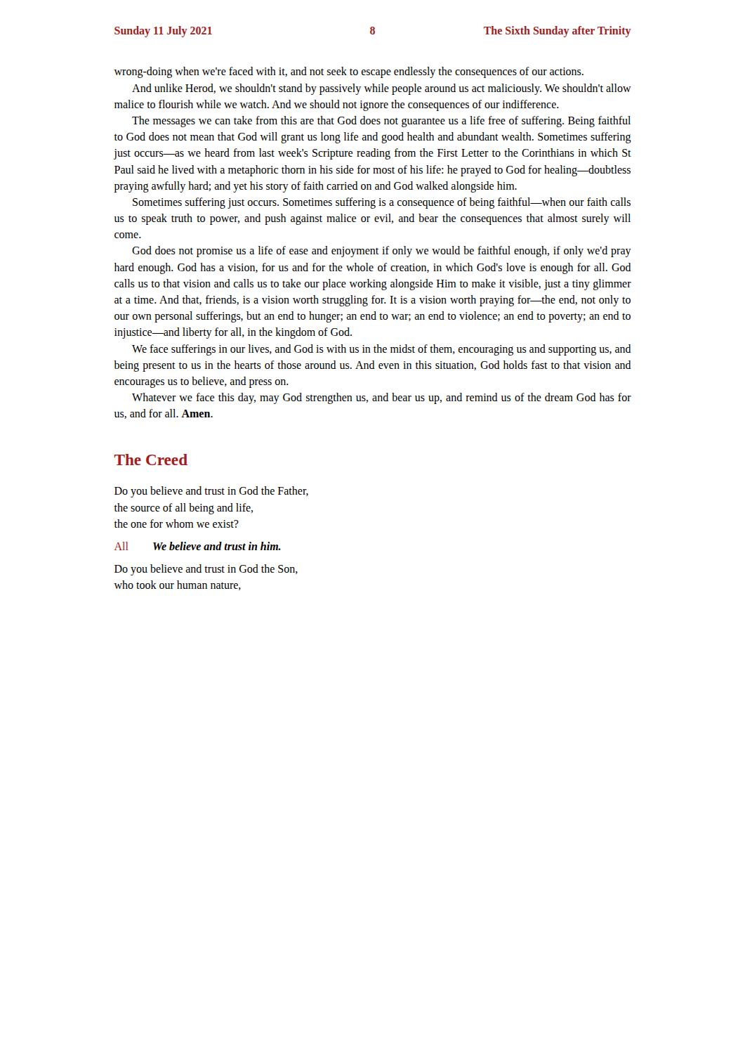Sunday 11 July 2021
8
The Sixth Sunday after Trinity
wrong-doing when we're faced with it, and not seek to escape endlessly the consequences of our actions.
And unlike Herod, we shouldn't stand by passively while people around us act maliciously. We shouldn't allow malice to flourish while we watch. And we should not ignore the consequences of our indifference.
The messages we can take from this are that God does not guarantee us a life free of suffering. Being faithful to God does not mean that God will grant us long life and good health and abundant wealth. Sometimes suffering just occurs—as we heard from last week's Scripture reading from the First Letter to the Corinthians in which St Paul said he lived with a metaphoric thorn in his side for most of his life: he prayed to God for healing—doubtless praying awfully hard; and yet his story of faith carried on and God walked alongside him.
Sometimes suffering just occurs. Sometimes suffering is a consequence of being faithful—when our faith calls us to speak truth to power, and push against malice or evil, and bear the consequences that almost surely will come.
God does not promise us a life of ease and enjoyment if only we would be faithful enough, if only we'd pray hard enough. God has a vision, for us and for the whole of creation, in which God's love is enough for all. God calls us to that vision and calls us to take our place working alongside Him to make it visible, just a tiny glimmer at a time. And that, friends, is a vision worth struggling for. It is a vision worth praying for—the end, not only to our own personal sufferings, but an end to hunger; an end to war; an end to violence; an end to poverty; an end to injustice—and liberty for all, in the kingdom of God.
We face sufferings in our lives, and God is with us in the midst of them, encouraging us and supporting us, and being present to us in the hearts of those around us. And even in this situation, God holds fast to that vision and encourages us to believe, and press on.
Whatever we face this day, may God strengthen us, and bear us up, and remind us of the dream God has for us, and for all. Amen.
The Creed
Do you believe and trust in God the Father,
the source of all being and life,
the one for whom we exist?
All
We believe and trust in him.
Do you believe and trust in God the Son,
who took our human nature,